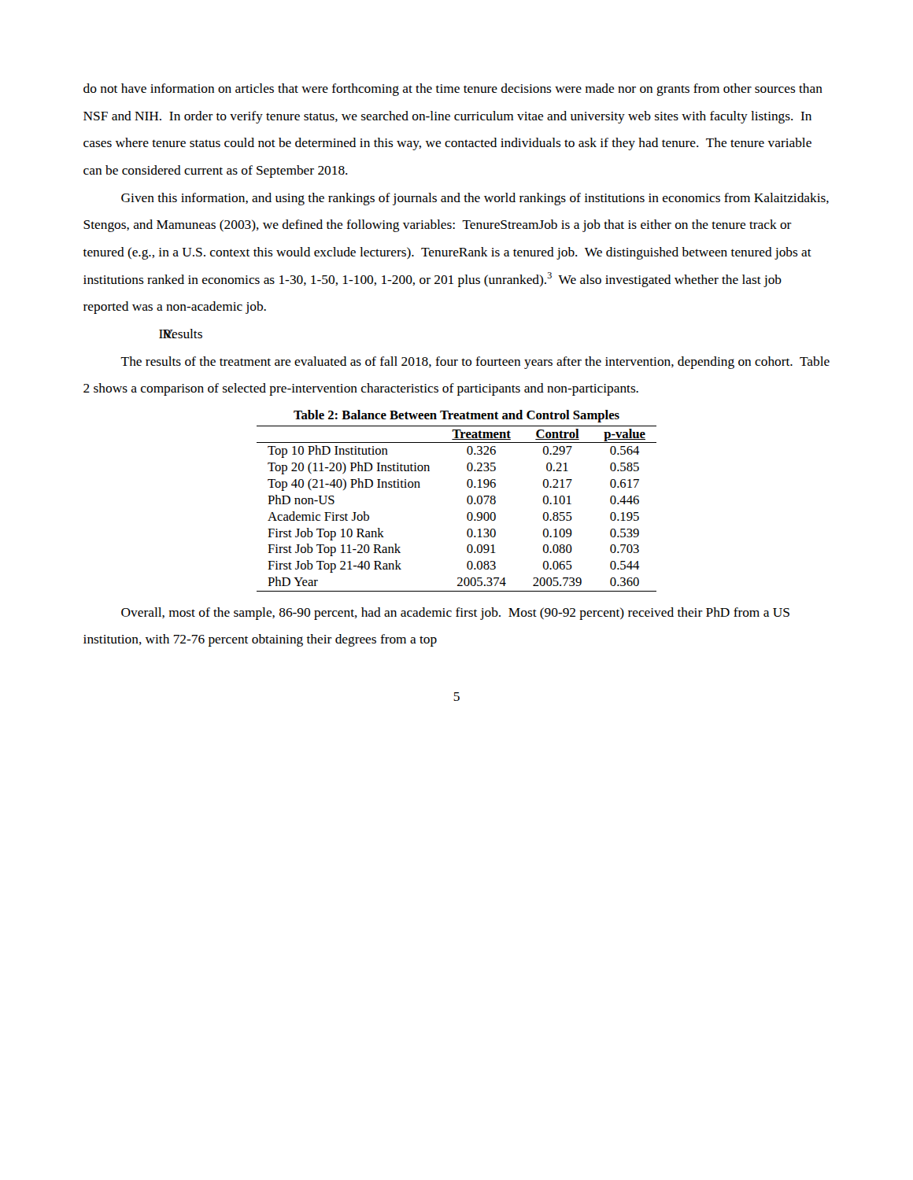do not have information on articles that were forthcoming at the time tenure decisions were made nor on grants from other sources than NSF and NIH. In order to verify tenure status, we searched on-line curriculum vitae and university web sites with faculty listings. In cases where tenure status could not be determined in this way, we contacted individuals to ask if they had tenure. The tenure variable can be considered current as of September 2018.
Given this information, and using the rankings of journals and the world rankings of institutions in economics from Kalaitzidakis, Stengos, and Mamuneas (2003), we defined the following variables: TenureStreamJob is a job that is either on the tenure track or tenured (e.g., in a U.S. context this would exclude lecturers). TenureRank is a tenured job. We distinguished between tenured jobs at institutions ranked in economics as 1-30, 1-50, 1-100, 1-200, or 201 plus (unranked).3 We also investigated whether the last job reported was a non-academic job.
IV. Results
The results of the treatment are evaluated as of fall 2018, four to fourteen years after the intervention, depending on cohort. Table 2 shows a comparison of selected pre-intervention characteristics of participants and non-participants.
Table 2: Balance Between Treatment and Control Samples
| | Treatment | Control | p-value |
| --- | --- | --- | --- |
| Top 10 PhD Institution | 0.326 | 0.297 | 0.564 |
| Top 20 (11-20) PhD Institution | 0.235 | 0.21 | 0.585 |
| Top 40 (21-40) PhD Instition | 0.196 | 0.217 | 0.617 |
| PhD non-US | 0.078 | 0.101 | 0.446 |
| Academic First Job | 0.900 | 0.855 | 0.195 |
| First Job Top 10 Rank | 0.130 | 0.109 | 0.539 |
| First Job Top 11-20 Rank | 0.091 | 0.080 | 0.703 |
| First Job Top 21-40 Rank | 0.083 | 0.065 | 0.544 |
| PhD Year | 2005.374 | 2005.739 | 0.360 |
Overall, most of the sample, 86-90 percent, had an academic first job. Most (90-92 percent) received their PhD from a US institution, with 72-76 percent obtaining their degrees from a top
5